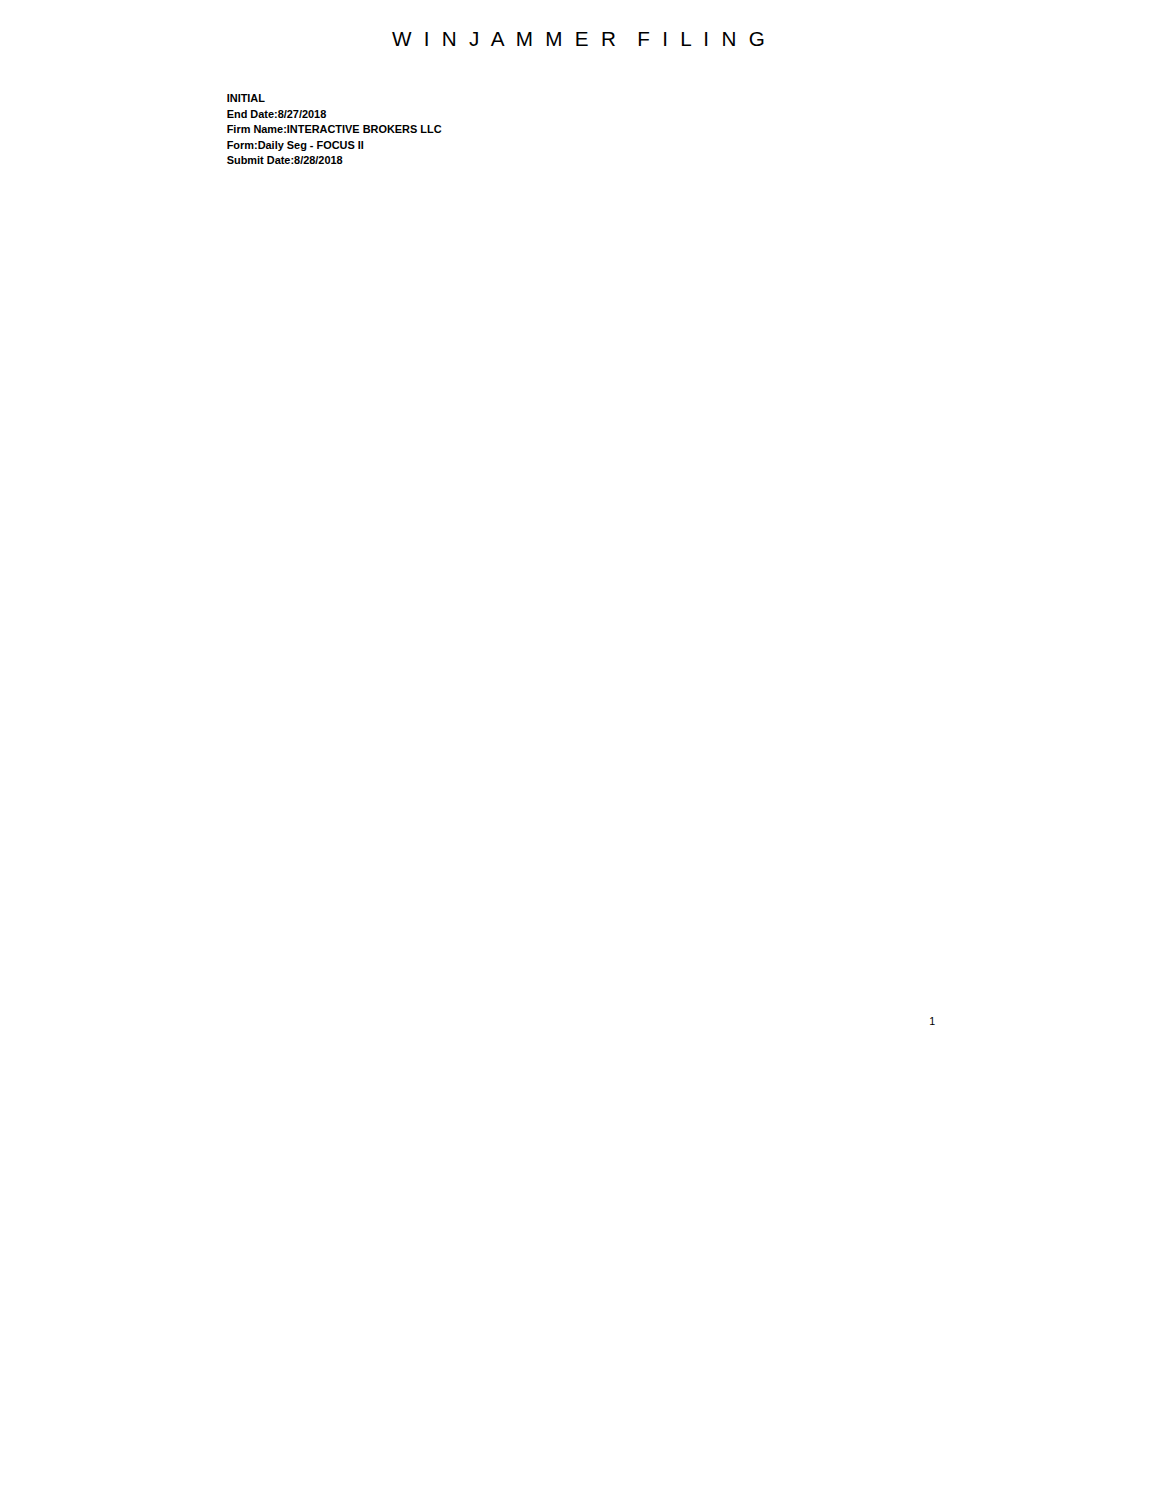W I N J A M M E R F I L I N G
INITIAL
End Date:8/27/2018
Firm Name:INTERACTIVE BROKERS LLC
Form:Daily Seg - FOCUS II
Submit Date:8/28/2018
1